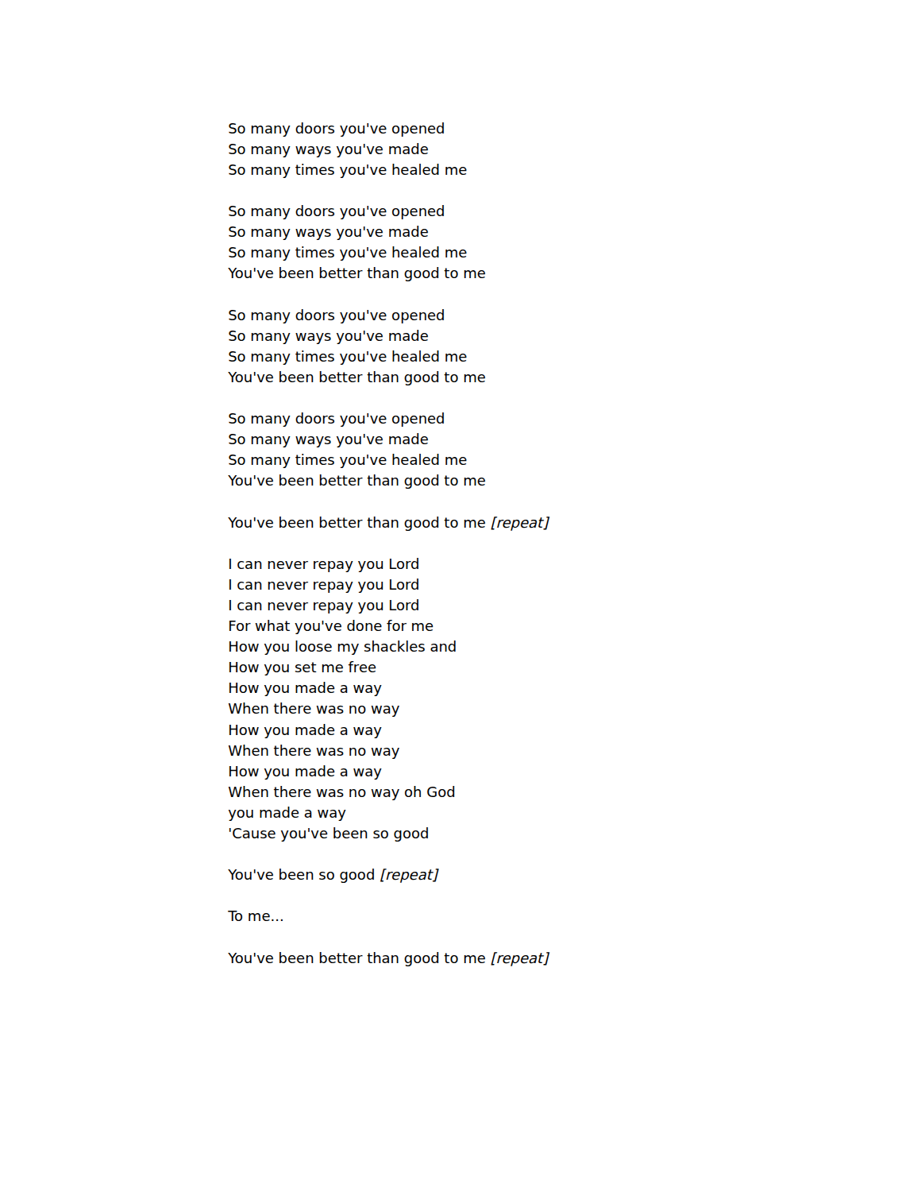So many doors you've opened
So many ways you've made
So many times you've healed me
So many doors you've opened
So many ways you've made
So many times you've healed me
You've been better than good to me
So many doors you've opened
So many ways you've made
So many times you've healed me
You've been better than good to me
So many doors you've opened
So many ways you've made
So many times you've healed me
You've been better than good to me
You've been better than good to me [repeat]
I can never repay you Lord
I can never repay you Lord
I can never repay you Lord
For what you've done for me
How you loose my shackles and
How you set me free
How you made a way
When there was no way
How you made a way
When there was no way
How you made a way
When there was no way oh God
you made a way
'Cause you've been so good
You've been so good [repeat]
To me...
You've been better than good to me [repeat]